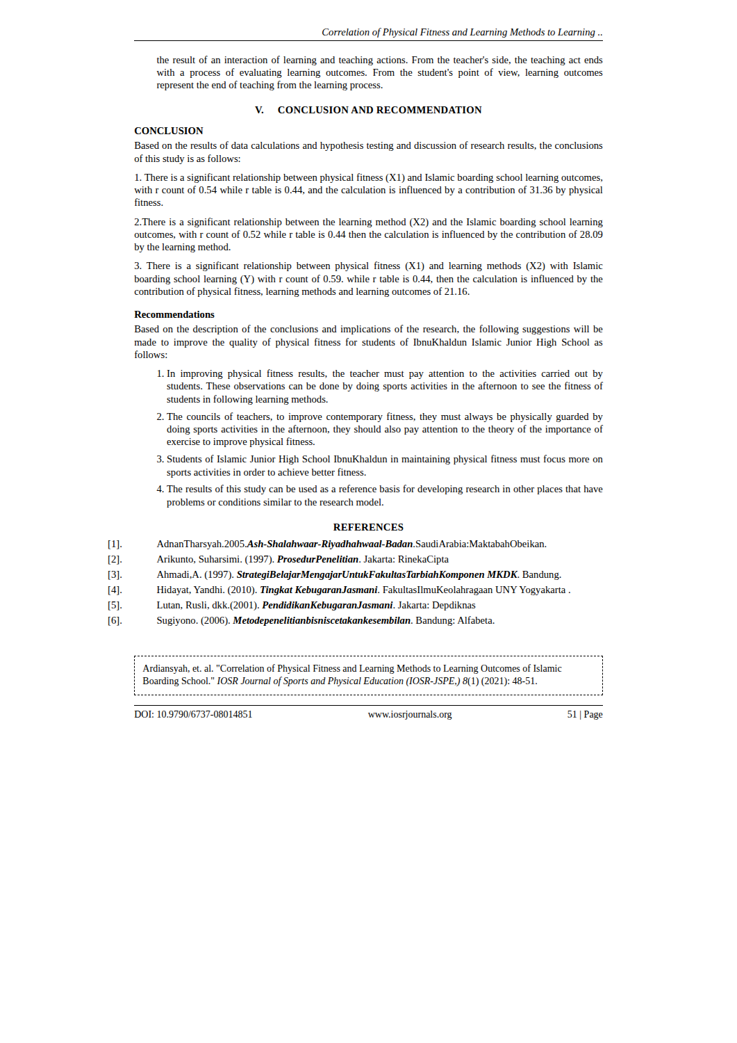Correlation of Physical Fitness and Learning Methods to Learning ..
the result of an interaction of learning and teaching actions. From the teacher's side, the teaching act ends with a process of evaluating learning outcomes. From the student's point of view, learning outcomes represent the end of teaching from the learning process.
V. CONCLUSION AND RECOMMENDATION
Conclusion
Based on the results of data calculations and hypothesis testing and discussion of research results, the conclusions of this study is as follows:
1. There is a significant relationship between physical fitness (X1) and Islamic boarding school learning outcomes, with r count of 0.54 while r table is 0.44, and the calculation is influenced by a contribution of 31.36 by physical fitness.
2.There is a significant relationship between the learning method (X2) and the Islamic boarding school learning outcomes, with r count of 0.52 while r table is 0.44 then the calculation is influenced by the contribution of 28.09 by the learning method.
3. There is a significant relationship between physical fitness (X1) and learning methods (X2) with Islamic boarding school learning (Y) with r count of 0.59. while r table is 0.44, then the calculation is influenced by the contribution of physical fitness, learning methods and learning outcomes of 21.16.
Recommendations
Based on the description of the conclusions and implications of the research, the following suggestions will be made to improve the quality of physical fitness for students of IbnuKhaldun Islamic Junior High School as follows:
In improving physical fitness results, the teacher must pay attention to the activities carried out by students. These observations can be done by doing sports activities in the afternoon to see the fitness of students in following learning methods.
The councils of teachers, to improve contemporary fitness, they must always be physically guarded by doing sports activities in the afternoon, they should also pay attention to the theory of the importance of exercise to improve physical fitness.
Students of Islamic Junior High School IbnuKhaldun in maintaining physical fitness must focus more on sports activities in order to achieve better fitness.
The results of this study can be used as a reference basis for developing research in other places that have problems or conditions similar to the research model.
REFERENCES
[1]. AdnanTharsyah.2005.Ash-Shalahwaar-Riyadhahwaal-Badan.SaudiArabia:MaktabahObeikan.
[2]. Arikunto, Suharsimi. (1997). ProsedurPenelitian. Jakarta: RinekaCipta
[3]. Ahmadi,A. (1997). StrategiBelajarMengajarUntukFakultasTarbiahKomponen MKDK. Bandung.
[4]. Hidayat, Yandhi. (2010). Tingkat KebugaranJasmani. FakultasIlmuKeolahragaan UNY Yogyakarta .
[5]. Lutan, Rusli, dkk.(2001). PendidikanKebugaranJasmani. Jakarta: Depdiknas
[6]. Sugiyono. (2006). Metodepenelitianbisniscetakankesembilan. Bandung: Alfabeta.
Ardiansyah, et. al. "Correlation of Physical Fitness and Learning Methods to Learning Outcomes of Islamic Boarding School." IOSR Journal of Sports and Physical Education (IOSR-JSPE,) 8(1) (2021): 48-51.
DOI: 10.9790/6737-08014851
www.iosrjournals.org
51 | Page